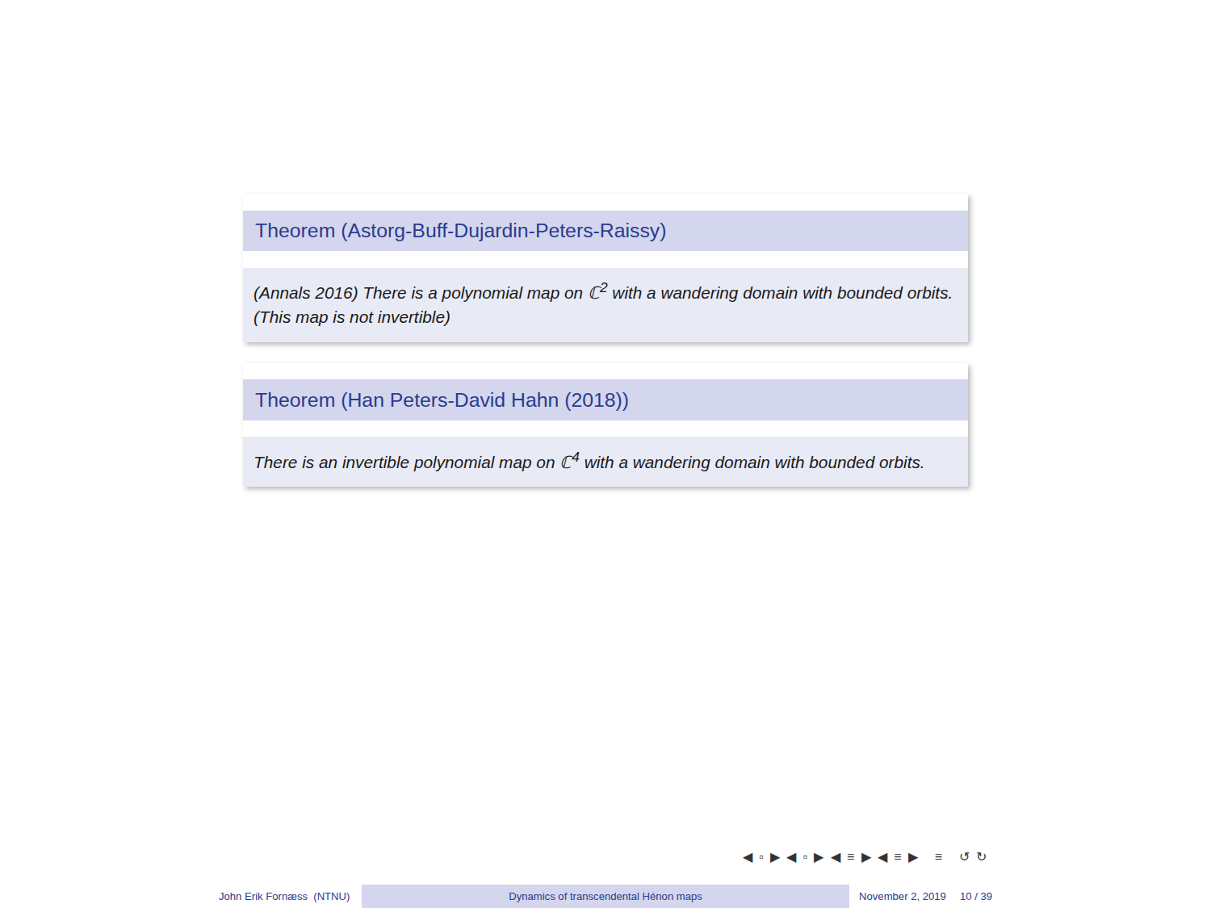Theorem (Astorg-Buff-Dujardin-Peters-Raissy)
(Annals 2016) There is a polynomial map on ℂ2 with a wandering domain with bounded orbits. (This map is not invertible)
Theorem (Han Peters-David Hahn (2018))
There is an invertible polynomial map on ℂ4 with a wandering domain with bounded orbits.
◀ ▫ ▶ ◀ ▫ ▶ ◀ ≡ ▶ ◀ ≡ ▶ ≡ ↺ ↻
John Erik Fornæss (NTNU) Dynamics of transcendental Hénon maps November 2, 2019 10 / 39